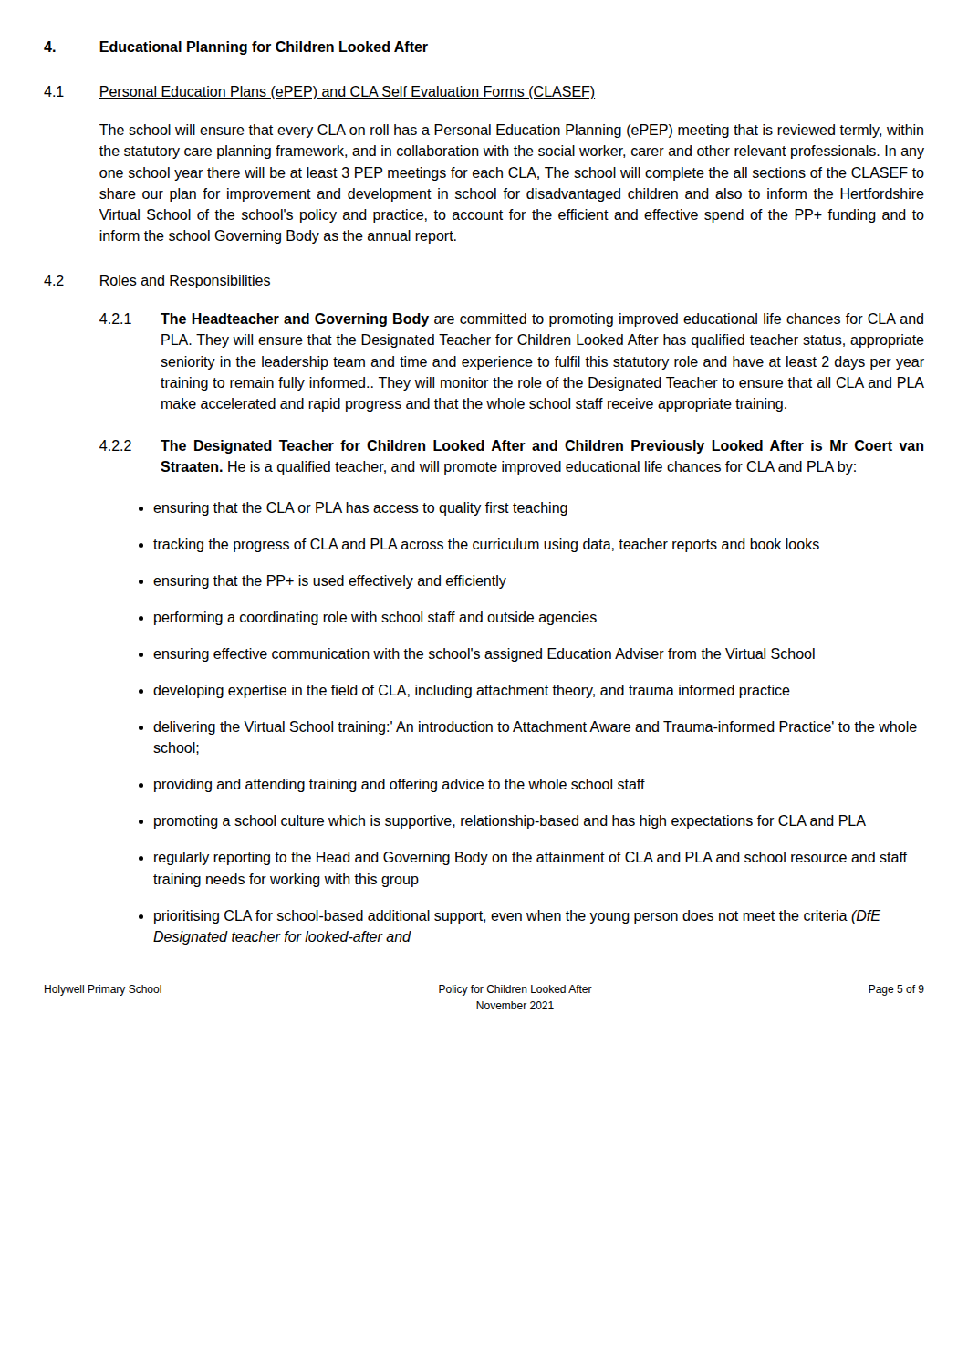4. Educational Planning for Children Looked After
4.1 Personal Education Plans (ePEP) and CLA Self Evaluation Forms (CLASEF)
The school will ensure that every CLA on roll has a Personal Education Planning (ePEP) meeting that is reviewed termly, within the statutory care planning framework, and in collaboration with the social worker, carer and other relevant professionals. In any one school year there will be at least 3 PEP meetings for each CLA, The school will complete the all sections of the CLASEF to share our plan for improvement and development in school for disadvantaged children and also to inform the Hertfordshire Virtual School of the school's policy and practice, to account for the efficient and effective spend of the PP+ funding and to inform the school Governing Body as the annual report.
4.2 Roles and Responsibilities
4.2.1 The Headteacher and Governing Body are committed to promoting improved educational life chances for CLA and PLA. They will ensure that the Designated Teacher for Children Looked After has qualified teacher status, appropriate seniority in the leadership team and time and experience to fulfil this statutory role and have at least 2 days per year training to remain fully informed.. They will monitor the role of the Designated Teacher to ensure that all CLA and PLA make accelerated and rapid progress and that the whole school staff receive appropriate training.
4.2.2 The Designated Teacher for Children Looked After and Children Previously Looked After is Mr Coert van Straaten. He is a qualified teacher, and will promote improved educational life chances for CLA and PLA by:
ensuring that the CLA or PLA has access to quality first teaching
tracking the progress of CLA and PLA across the curriculum using data, teacher reports and book looks
ensuring that the PP+ is used effectively and efficiently
performing a coordinating role with school staff and outside agencies
ensuring effective communication with the school's assigned Education Adviser from the Virtual School
developing expertise in the field of CLA, including attachment theory, and trauma informed practice
delivering the Virtual School training:' An introduction to Attachment Aware and Trauma-informed Practice' to the whole school;
providing and attending training and offering advice to the whole school staff
promoting a school culture which is supportive, relationship-based and has high expectations for CLA and PLA
regularly reporting to the Head and Governing Body on the attainment of CLA and PLA and school resource and staff training needs for working with this group
prioritising CLA for school-based additional support, even when the young person does not meet the criteria (DfE Designated teacher for looked-after and
Holywell Primary School
Policy for Children Looked After
November 2021
Page 5 of 9